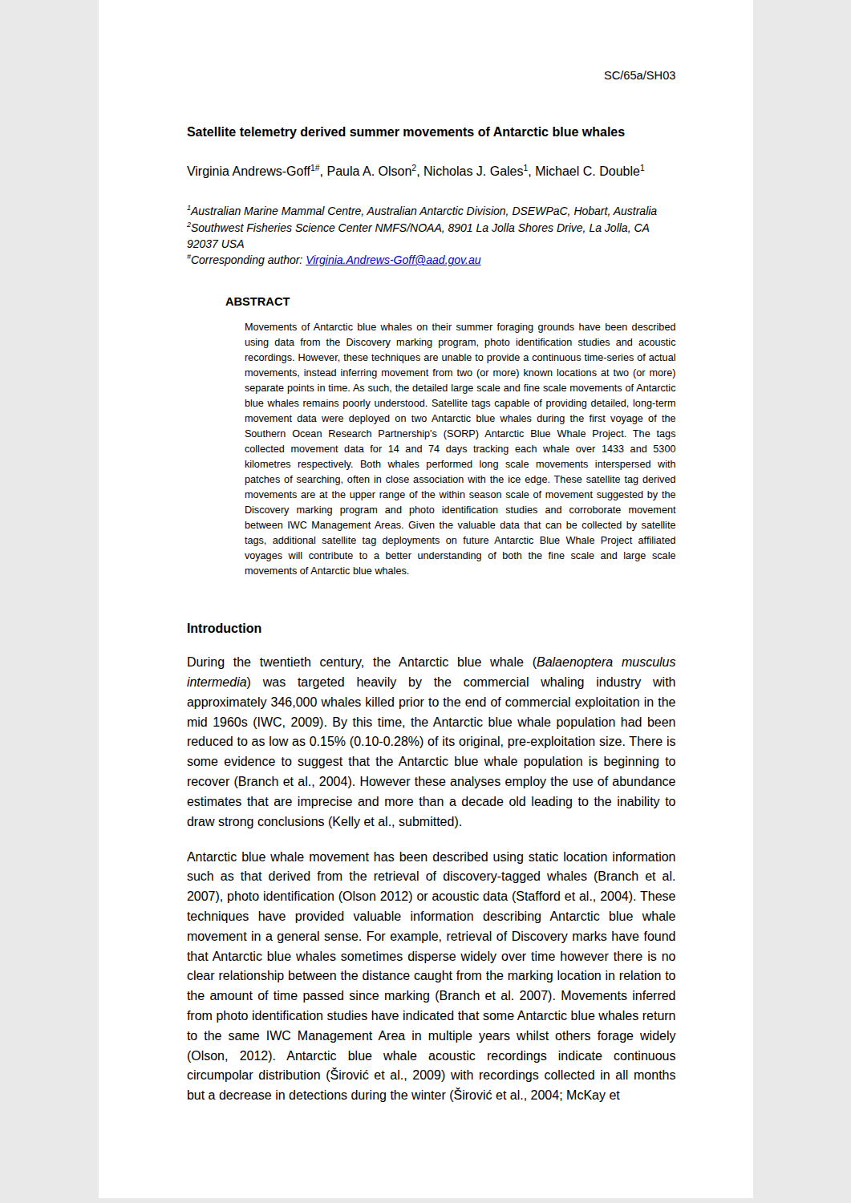SC/65a/SH03
Satellite telemetry derived summer movements of Antarctic blue whales
Virginia Andrews-Goff1#, Paula A. Olson2, Nicholas J. Gales1, Michael C. Double1
1Australian Marine Mammal Centre, Australian Antarctic Division, DSEWPaC, Hobart, Australia
2Southwest Fisheries Science Center NMFS/NOAA, 8901 La Jolla Shores Drive, La Jolla, CA 92037 USA
#Corresponding author: Virginia.Andrews-Goff@aad.gov.au
ABSTRACT
Movements of Antarctic blue whales on their summer foraging grounds have been described using data from the Discovery marking program, photo identification studies and acoustic recordings. However, these techniques are unable to provide a continuous time-series of actual movements, instead inferring movement from two (or more) known locations at two (or more) separate points in time. As such, the detailed large scale and fine scale movements of Antarctic blue whales remains poorly understood. Satellite tags capable of providing detailed, long-term movement data were deployed on two Antarctic blue whales during the first voyage of the Southern Ocean Research Partnership's (SORP) Antarctic Blue Whale Project. The tags collected movement data for 14 and 74 days tracking each whale over 1433 and 5300 kilometres respectively. Both whales performed long scale movements interspersed with patches of searching, often in close association with the ice edge. These satellite tag derived movements are at the upper range of the within season scale of movement suggested by the Discovery marking program and photo identification studies and corroborate movement between IWC Management Areas. Given the valuable data that can be collected by satellite tags, additional satellite tag deployments on future Antarctic Blue Whale Project affiliated voyages will contribute to a better understanding of both the fine scale and large scale movements of Antarctic blue whales.
Introduction
During the twentieth century, the Antarctic blue whale (Balaenoptera musculus intermedia) was targeted heavily by the commercial whaling industry with approximately 346,000 whales killed prior to the end of commercial exploitation in the mid 1960s (IWC, 2009). By this time, the Antarctic blue whale population had been reduced to as low as 0.15% (0.10-0.28%) of its original, pre-exploitation size. There is some evidence to suggest that the Antarctic blue whale population is beginning to recover (Branch et al., 2004). However these analyses employ the use of abundance estimates that are imprecise and more than a decade old leading to the inability to draw strong conclusions (Kelly et al., submitted).
Antarctic blue whale movement has been described using static location information such as that derived from the retrieval of discovery-tagged whales (Branch et al. 2007), photo identification (Olson 2012) or acoustic data (Stafford et al., 2004). These techniques have provided valuable information describing Antarctic blue whale movement in a general sense. For example, retrieval of Discovery marks have found that Antarctic blue whales sometimes disperse widely over time however there is no clear relationship between the distance caught from the marking location in relation to the amount of time passed since marking (Branch et al. 2007). Movements inferred from photo identification studies have indicated that some Antarctic blue whales return to the same IWC Management Area in multiple years whilst others forage widely (Olson, 2012). Antarctic blue whale acoustic recordings indicate continuous circumpolar distribution (Širović et al., 2009) with recordings collected in all months but a decrease in detections during the winter (Širović et al., 2004; McKay et